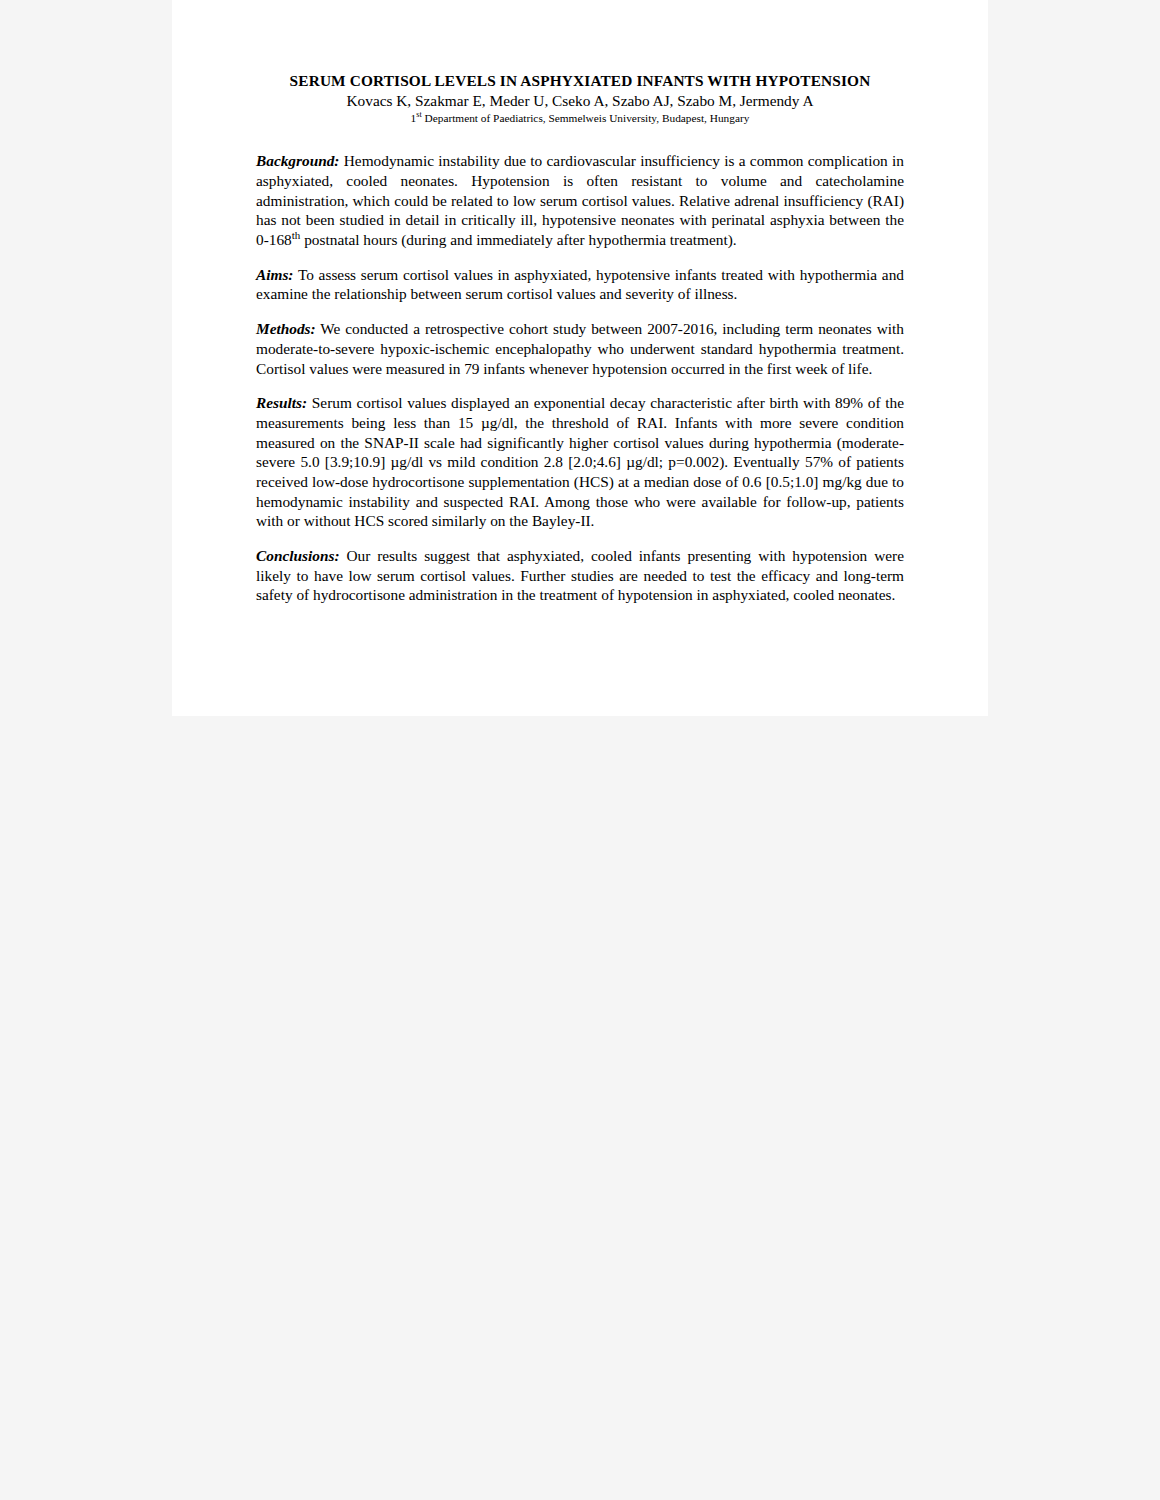Serum Cortisol Levels in Asphyxiated Infants with Hypotension
Kovacs K, Szakmar E, Meder U, Cseko A, Szabo AJ, Szabo M, Jermendy A
1st Department of Paediatrics, Semmelweis University, Budapest, Hungary
Background: Hemodynamic instability due to cardiovascular insufficiency is a common complication in asphyxiated, cooled neonates. Hypotension is often resistant to volume and catecholamine administration, which could be related to low serum cortisol values. Relative adrenal insufficiency (RAI) has not been studied in detail in critically ill, hypotensive neonates with perinatal asphyxia between the 0-168th postnatal hours (during and immediately after hypothermia treatment).
Aims: To assess serum cortisol values in asphyxiated, hypotensive infants treated with hypothermia and examine the relationship between serum cortisol values and severity of illness.
Methods: We conducted a retrospective cohort study between 2007-2016, including term neonates with moderate-to-severe hypoxic-ischemic encephalopathy who underwent standard hypothermia treatment. Cortisol values were measured in 79 infants whenever hypotension occurred in the first week of life.
Results: Serum cortisol values displayed an exponential decay characteristic after birth with 89% of the measurements being less than 15 µg/dl, the threshold of RAI. Infants with more severe condition measured on the SNAP-II scale had significantly higher cortisol values during hypothermia (moderate-severe 5.0 [3.9;10.9] µg/dl vs mild condition 2.8 [2.0;4.6] µg/dl; p=0.002). Eventually 57% of patients received low-dose hydrocortisone supplementation (HCS) at a median dose of 0.6 [0.5;1.0] mg/kg due to hemodynamic instability and suspected RAI. Among those who were available for follow-up, patients with or without HCS scored similarly on the Bayley-II.
Conclusions: Our results suggest that asphyxiated, cooled infants presenting with hypotension were likely to have low serum cortisol values. Further studies are needed to test the efficacy and long-term safety of hydrocortisone administration in the treatment of hypotension in asphyxiated, cooled neonates.